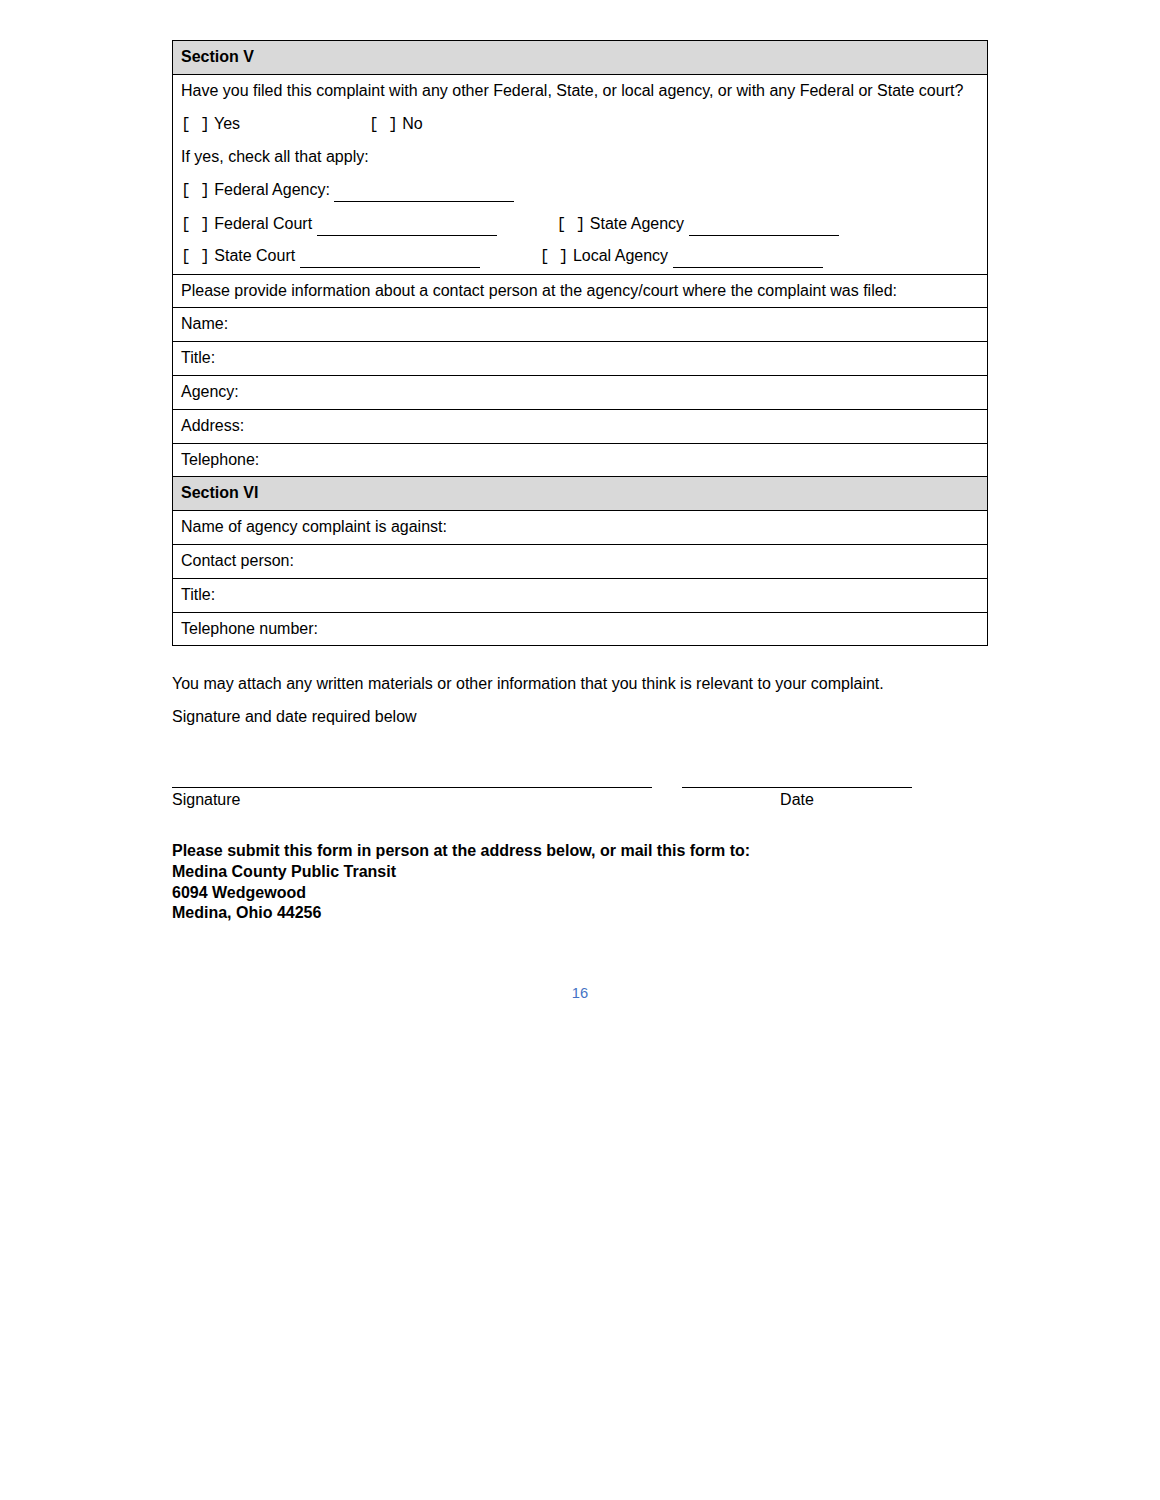| Section V |
| Have you filed this complaint with any other Federal, State, or local agency, or with any Federal or State court? [ ] Yes [ ] No If yes, check all that apply: [ ] Federal Agency: [ ] Federal Court [ ] State Agency [ ] State Court [ ] Local Agency |
| Please provide information about a contact person at the agency/court where the complaint was filed: |
| Name: |
| Title: |
| Agency: |
| Address: |
| Telephone: |
| Section VI |
| Name of agency complaint is against: |
| Contact person: |
| Title: |
| Telephone number: |
You may attach any written materials or other information that you think is relevant to your complaint.
Signature and date required below
Signature
Date
Please submit this form in person at the address below, or mail this form to:
Medina County Public Transit
6094 Wedgewood
Medina, Ohio 44256
16